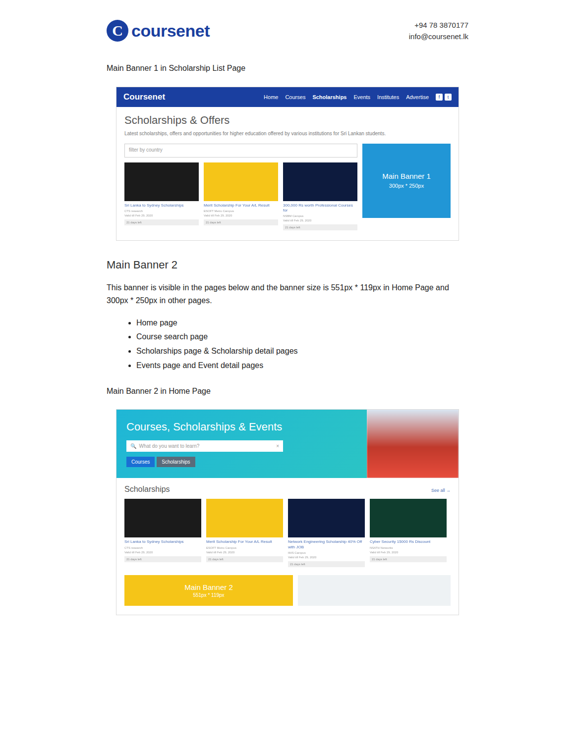C
coursenet
+94 78 3870177
info@coursenet.lk
Main Banner 1 in Scholarship List Page
Coursenet
Home Courses Scholarships Events Institutes Advertise ft
Scholarships & Offers
Latest scholarships, offers and opportunities for higher education offered by various institutions for Sri Lankan students.
filter by country
Sri Lanka to Sydney Scholarships
CTS research
Valid till Feb 29, 2020
21 days left
Merit Scholarship For Your A/L Result
ESOFT Metro Campus
Valid till Feb 29, 2020
21 days left
300,000 Rs worth Professional Courses for
NSBM Campus
Valid till Feb 29, 2020
21 days left
Main Banner 1 300px * 250px
Main Banner 2
This banner is visible in the pages below and the banner size is 551px * 119px in Home Page and 300px * 250px in other pages.
Home page
Course search page
Scholarships page & Scholarship detail pages
Events page and Event detail pages
Main Banner 2 in Home Page
Courses, Scholarships & Events
🔍 What do you want to learn? ×
Courses Scholarships
Scholarships
See all →
Sri Lanka to Sydney Scholarships
CTS research
Valid till Feb 29, 2020
21 days left
Merit Scholarship For Your A/L Result
ESOFT Metro Campus
Valid till Feb 29, 2020
21 days left
Network Engineering Scholarship 40% Off with JOB
IIHS Campus
Valid till Feb 29, 2020
21 days left
Cyber Security 15000 Rs Discount
NSATH Networks
Valid till Feb 29, 2020
21 days left
Main Banner 2 551px * 119px